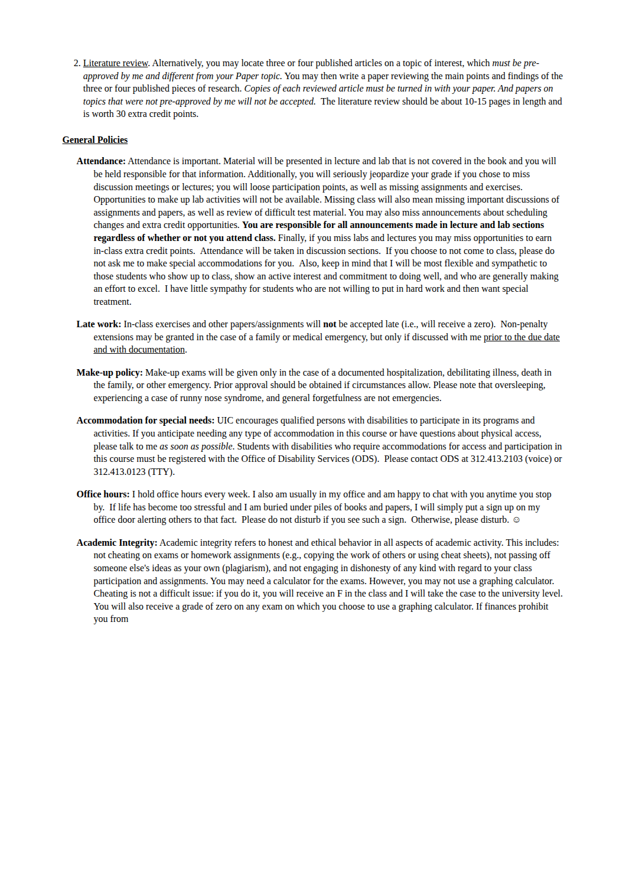Literature review. Alternatively, you may locate three or four published articles on a topic of interest, which must be pre-approved by me and different from your Paper topic. You may then write a paper reviewing the main points and findings of the three or four published pieces of research. Copies of each reviewed article must be turned in with your paper. And papers on topics that were not pre-approved by me will not be accepted. The literature review should be about 10-15 pages in length and is worth 30 extra credit points.
General Policies
Attendance: Attendance is important. Material will be presented in lecture and lab that is not covered in the book and you will be held responsible for that information. Additionally, you will seriously jeopardize your grade if you chose to miss discussion meetings or lectures; you will loose participation points, as well as missing assignments and exercises. Opportunities to make up lab activities will not be available. Missing class will also mean missing important discussions of assignments and papers, as well as review of difficult test material. You may also miss announcements about scheduling changes and extra credit opportunities. You are responsible for all announcements made in lecture and lab sections regardless of whether or not you attend class. Finally, if you miss labs and lectures you may miss opportunities to earn in-class extra credit points. Attendance will be taken in discussion sections. If you choose to not come to class, please do not ask me to make special accommodations for you. Also, keep in mind that I will be most flexible and sympathetic to those students who show up to class, show an active interest and commitment to doing well, and who are generally making an effort to excel. I have little sympathy for students who are not willing to put in hard work and then want special treatment.
Late work: In-class exercises and other papers/assignments will not be accepted late (i.e., will receive a zero). Non-penalty extensions may be granted in the case of a family or medical emergency, but only if discussed with me prior to the due date and with documentation.
Make-up policy: Make-up exams will be given only in the case of a documented hospitalization, debilitating illness, death in the family, or other emergency. Prior approval should be obtained if circumstances allow. Please note that oversleeping, experiencing a case of runny nose syndrome, and general forgetfulness are not emergencies.
Accommodation for special needs: UIC encourages qualified persons with disabilities to participate in its programs and activities. If you anticipate needing any type of accommodation in this course or have questions about physical access, please talk to me as soon as possible. Students with disabilities who require accommodations for access and participation in this course must be registered with the Office of Disability Services (ODS). Please contact ODS at 312.413.2103 (voice) or 312.413.0123 (TTY).
Office hours: I hold office hours every week. I also am usually in my office and am happy to chat with you anytime you stop by. If life has become too stressful and I am buried under piles of books and papers, I will simply put a sign up on my office door alerting others to that fact. Please do not disturb if you see such a sign. Otherwise, please disturb. ☺
Academic Integrity: Academic integrity refers to honest and ethical behavior in all aspects of academic activity. This includes: not cheating on exams or homework assignments (e.g., copying the work of others or using cheat sheets), not passing off someone else's ideas as your own (plagiarism), and not engaging in dishonesty of any kind with regard to your class participation and assignments. You may need a calculator for the exams. However, you may not use a graphing calculator. Cheating is not a difficult issue: if you do it, you will receive an F in the class and I will take the case to the university level. You will also receive a grade of zero on any exam on which you choose to use a graphing calculator. If finances prohibit you from